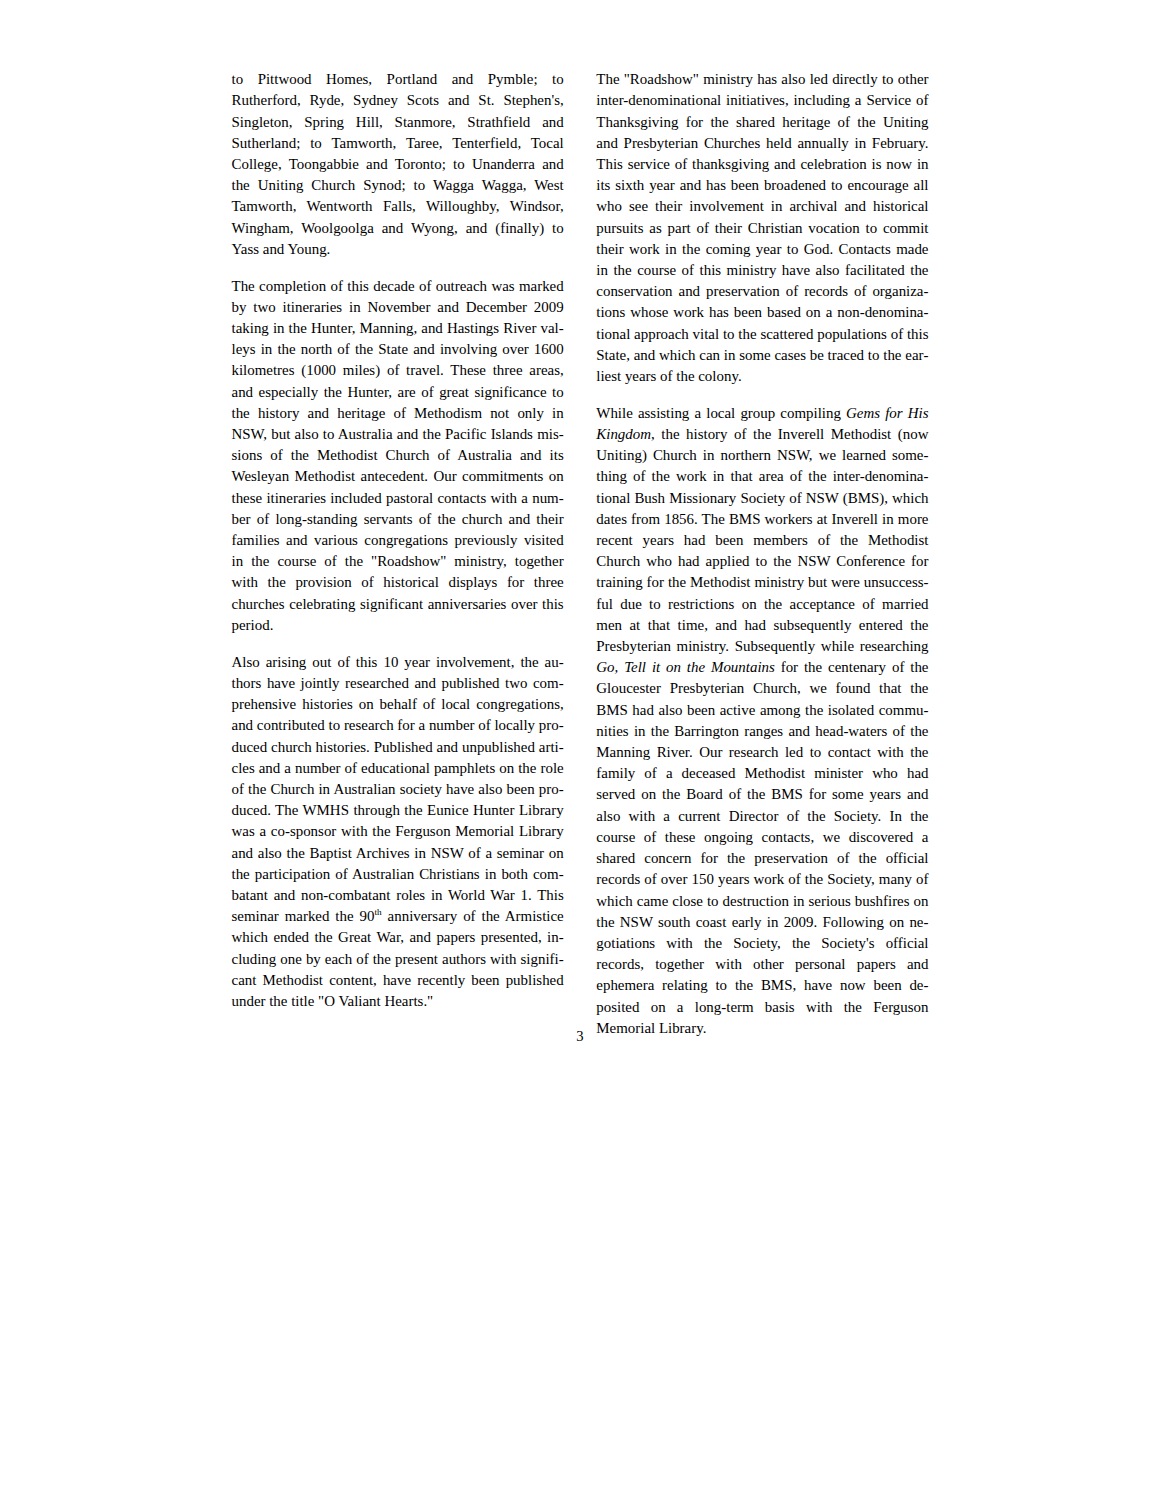to Pittwood Homes, Portland and Pymble; to Rutherford, Ryde, Sydney Scots and St. Stephen's, Singleton, Spring Hill, Stanmore, Strathfield and Sutherland; to Tamworth, Taree, Tenterfield, Tocal College, Toongabbie and Toronto; to Unanderra and the Uniting Church Synod; to Wagga Wagga, West Tamworth, Wentworth Falls, Willoughby, Windsor, Wingham, Woolgoolga and Wyong, and (finally) to Yass and Young.
The completion of this decade of outreach was marked by two itineraries in November and December 2009 taking in the Hunter, Manning, and Hastings River valleys in the north of the State and involving over 1600 kilometres (1000 miles) of travel. These three areas, and especially the Hunter, are of great significance to the history and heritage of Methodism not only in NSW, but also to Australia and the Pacific Islands missions of the Methodist Church of Australia and its Wesleyan Methodist antecedent. Our commitments on these itineraries included pastoral contacts with a number of long-standing servants of the church and their families and various congregations previously visited in the course of the "Roadshow" ministry, together with the provision of historical displays for three churches celebrating significant anniversaries over this period.
Also arising out of this 10 year involvement, the authors have jointly researched and published two comprehensive histories on behalf of local congregations, and contributed to research for a number of locally produced church histories. Published and unpublished articles and a number of educational pamphlets on the role of the Church in Australian society have also been produced. The WMHS through the Eunice Hunter Library was a co-sponsor with the Ferguson Memorial Library and also the Baptist Archives in NSW of a seminar on the participation of Australian Christians in both combatant and non-combatant roles in World War 1. This seminar marked the 90th anniversary of the Armistice which ended the Great War, and papers presented, including one by each of the present authors with significant Methodist content, have recently been published under the title "O Valiant Hearts."
The "Roadshow" ministry has also led directly to other inter-denominational initiatives, including a Service of Thanksgiving for the shared heritage of the Uniting and Presbyterian Churches held annually in February. This service of thanksgiving and celebration is now in its sixth year and has been broadened to encourage all who see their involvement in archival and historical pursuits as part of their Christian vocation to commit their work in the coming year to God. Contacts made in the course of this ministry have also facilitated the conservation and preservation of records of organizations whose work has been based on a non-denominational approach vital to the scattered populations of this State, and which can in some cases be traced to the earliest years of the colony.
While assisting a local group compiling Gems for His Kingdom, the history of the Inverell Methodist (now Uniting) Church in northern NSW, we learned something of the work in that area of the inter-denominational Bush Missionary Society of NSW (BMS), which dates from 1856. The BMS workers at Inverell in more recent years had been members of the Methodist Church who had applied to the NSW Conference for training for the Methodist ministry but were unsuccessful due to restrictions on the acceptance of married men at that time, and had subsequently entered the Presbyterian ministry. Subsequently while researching Go, Tell it on the Mountains for the centenary of the Gloucester Presbyterian Church, we found that the BMS had also been active among the isolated communities in the Barrington ranges and head-waters of the Manning River. Our research led to contact with the family of a deceased Methodist minister who had served on the Board of the BMS for some years and also with a current Director of the Society. In the course of these ongoing contacts, we discovered a shared concern for the preservation of the official records of over 150 years work of the Society, many of which came close to destruction in serious bushfires on the NSW south coast early in 2009. Following on negotiations with the Society, the Society's official records, together with other personal papers and ephemera relating to the BMS, have now been deposited on a long-term basis with the Ferguson Memorial Library.
3